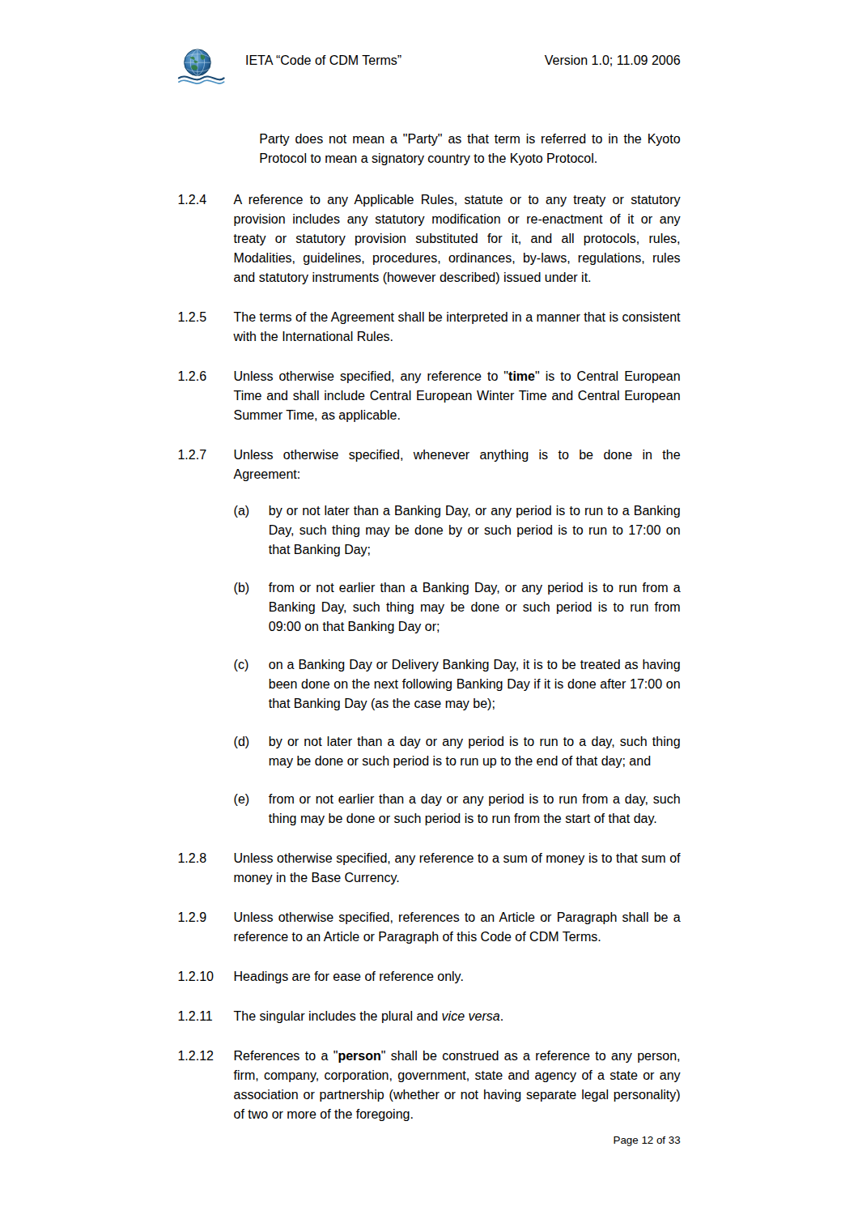IETA “Code of CDM Terms” Version 1.0; 11.09 2006
Party does not mean a "Party" as that term is referred to in the Kyoto Protocol to mean a signatory country to the Kyoto Protocol.
1.2.4
A reference to any Applicable Rules, statute or to any treaty or statutory provision includes any statutory modification or re-enactment of it or any treaty or statutory provision substituted for it, and all protocols, rules, Modalities, guidelines, procedures, ordinances, by-laws, regulations, rules and statutory instruments (however described) issued under it.
1.2.5
The terms of the Agreement shall be interpreted in a manner that is consistent with the International Rules.
1.2.6
Unless otherwise specified, any reference to "time" is to Central European Time and shall include Central European Winter Time and Central European Summer Time, as applicable.
1.2.7
Unless otherwise specified, whenever anything is to be done in the Agreement:
(a) by or not later than a Banking Day, or any period is to run to a Banking Day, such thing may be done by or such period is to run to 17:00 on that Banking Day;
(b) from or not earlier than a Banking Day, or any period is to run from a Banking Day, such thing may be done or such period is to run from 09:00 on that Banking Day or;
(c) on a Banking Day or Delivery Banking Day, it is to be treated as having been done on the next following Banking Day if it is done after 17:00 on that Banking Day (as the case may be);
(d) by or not later than a day or any period is to run to a day, such thing may be done or such period is to run up to the end of that day; and
(e) from or not earlier than a day or any period is to run from a day, such thing may be done or such period is to run from the start of that day.
1.2.8
Unless otherwise specified, any reference to a sum of money is to that sum of money in the Base Currency.
1.2.9
Unless otherwise specified, references to an Article or Paragraph shall be a reference to an Article or Paragraph of this Code of CDM Terms.
1.2.10
Headings are for ease of reference only.
1.2.11
The singular includes the plural and vice versa.
1.2.12
References to a "person" shall be construed as a reference to any person, firm, company, corporation, government, state and agency of a state or any association or partnership (whether or not having separate legal personality) of two or more of the foregoing.
Page 12 of 33